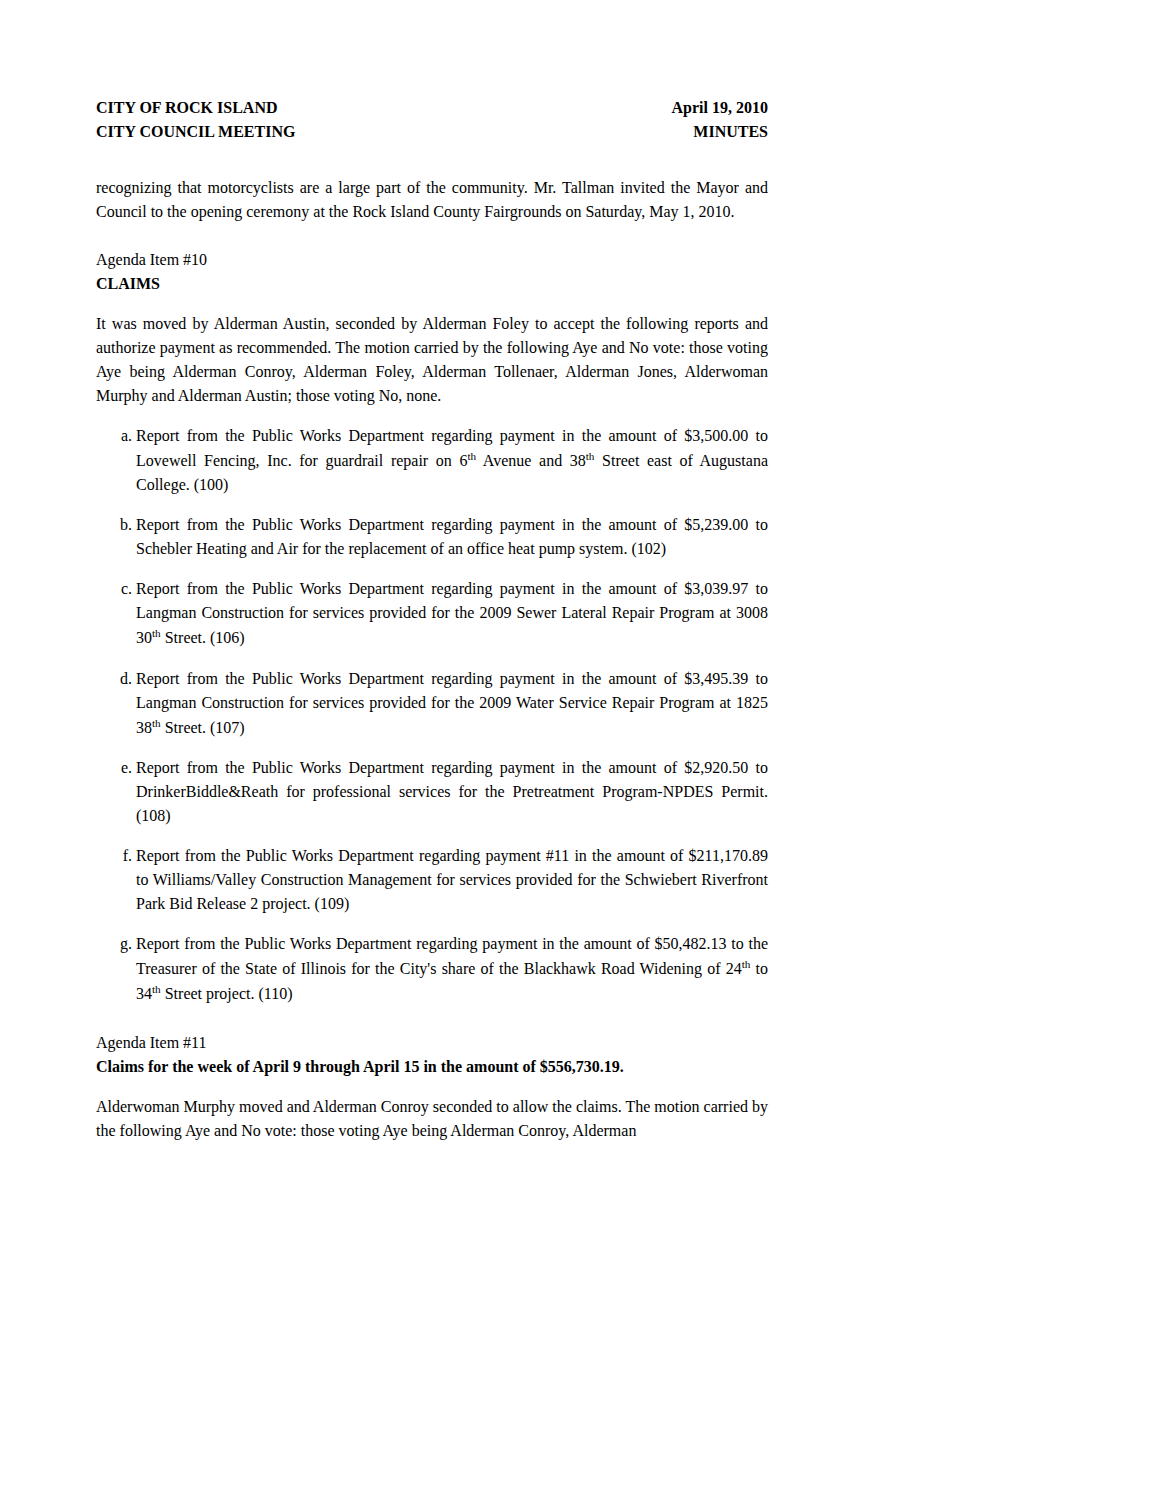CITY OF ROCK ISLAND
CITY COUNCIL MEETING
April 19, 2010
MINUTES
recognizing that motorcyclists are a large part of the community. Mr. Tallman invited the Mayor and Council to the opening ceremony at the Rock Island County Fairgrounds on Saturday, May 1, 2010.
Agenda Item #10
CLAIMS
It was moved by Alderman Austin, seconded by Alderman Foley to accept the following reports and authorize payment as recommended. The motion carried by the following Aye and No vote: those voting Aye being Alderman Conroy, Alderman Foley, Alderman Tollenaer, Alderman Jones, Alderwoman Murphy and Alderman Austin; those voting No, none.
Report from the Public Works Department regarding payment in the amount of $3,500.00 to Lovewell Fencing, Inc. for guardrail repair on 6th Avenue and 38th Street east of Augustana College. (100)
Report from the Public Works Department regarding payment in the amount of $5,239.00 to Schebler Heating and Air for the replacement of an office heat pump system. (102)
Report from the Public Works Department regarding payment in the amount of $3,039.97 to Langman Construction for services provided for the 2009 Sewer Lateral Repair Program at 3008 30th Street. (106)
Report from the Public Works Department regarding payment in the amount of $3,495.39 to Langman Construction for services provided for the 2009 Water Service Repair Program at 1825 38th Street. (107)
Report from the Public Works Department regarding payment in the amount of $2,920.50 to DrinkerBiddle&Reath for professional services for the Pretreatment Program-NPDES Permit. (108)
Report from the Public Works Department regarding payment #11 in the amount of $211,170.89 to Williams/Valley Construction Management for services provided for the Schwiebert Riverfront Park Bid Release 2 project. (109)
Report from the Public Works Department regarding payment in the amount of $50,482.13 to the Treasurer of the State of Illinois for the City's share of the Blackhawk Road Widening of 24th to 34th Street project. (110)
Agenda Item #11
Claims for the week of April 9 through April 15 in the amount of $556,730.19.
Alderwoman Murphy moved and Alderman Conroy seconded to allow the claims. The motion carried by the following Aye and No vote: those voting Aye being Alderman Conroy, Alderman